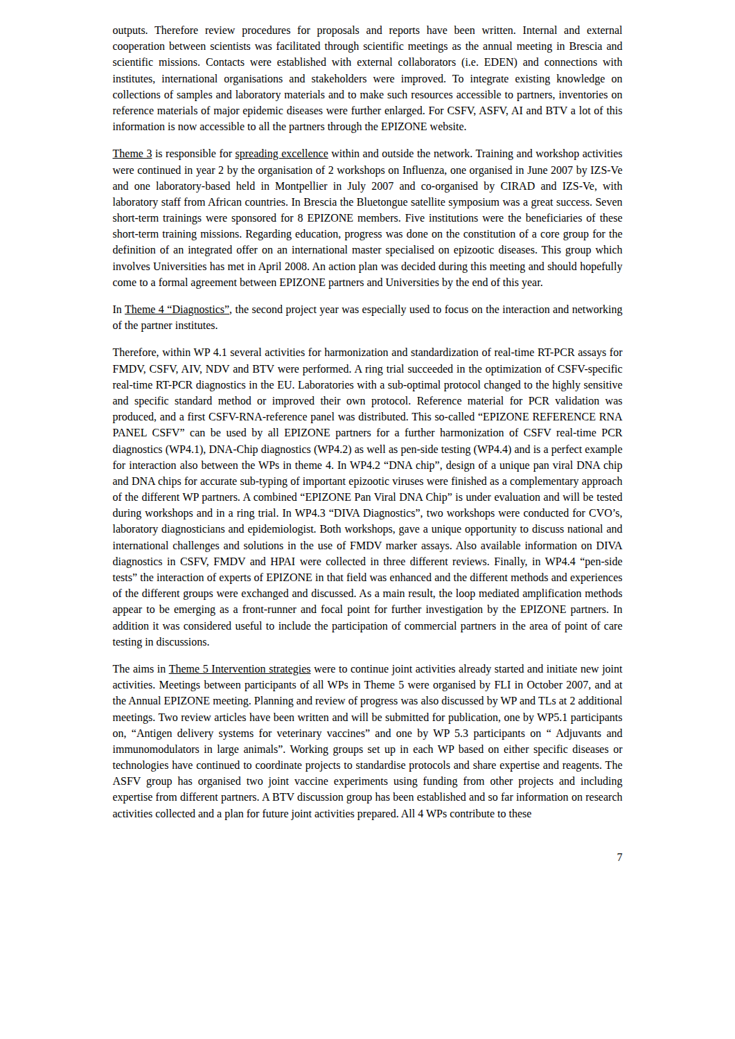outputs. Therefore review procedures for proposals and reports have been written. Internal and external cooperation between scientists was facilitated through scientific meetings as the annual meeting in Brescia and scientific missions. Contacts were established with external collaborators (i.e. EDEN) and connections with institutes, international organisations and stakeholders were improved. To integrate existing knowledge on collections of samples and laboratory materials and to make such resources accessible to partners, inventories on reference materials of major epidemic diseases were further enlarged. For CSFV, ASFV, AI and BTV a lot of this information is now accessible to all the partners through the EPIZONE website.
Theme 3 is responsible for spreading excellence within and outside the network. Training and workshop activities were continued in year 2 by the organisation of 2 workshops on Influenza, one organised in June 2007 by IZS-Ve and one laboratory-based held in Montpellier in July 2007 and co-organised by CIRAD and IZS-Ve, with laboratory staff from African countries. In Brescia the Bluetongue satellite symposium was a great success. Seven short-term trainings were sponsored for 8 EPIZONE members. Five institutions were the beneficiaries of these short-term training missions. Regarding education, progress was done on the constitution of a core group for the definition of an integrated offer on an international master specialised on epizootic diseases. This group which involves Universities has met in April 2008. An action plan was decided during this meeting and should hopefully come to a formal agreement between EPIZONE partners and Universities by the end of this year.
In Theme 4 “Diagnostics”, the second project year was especially used to focus on the interaction and networking of the partner institutes.
Therefore, within WP 4.1 several activities for harmonization and standardization of real-time RT-PCR assays for FMDV, CSFV, AIV, NDV and BTV were performed. A ring trial succeeded in the optimization of CSFV-specific real-time RT-PCR diagnostics in the EU. Laboratories with a sub-optimal protocol changed to the highly sensitive and specific standard method or improved their own protocol. Reference material for PCR validation was produced, and a first CSFV-RNA-reference panel was distributed. This so-called “EPIZONE REFERENCE RNA PANEL CSFV” can be used by all EPIZONE partners for a further harmonization of CSFV real-time PCR diagnostics (WP4.1), DNA-Chip diagnostics (WP4.2) as well as pen-side testing (WP4.4) and is a perfect example for interaction also between the WPs in theme 4. In WP4.2 “DNA chip”, design of a unique pan viral DNA chip and DNA chips for accurate sub-typing of important epizootic viruses were finished as a complementary approach of the different WP partners. A combined “EPIZONE Pan Viral DNA Chip” is under evaluation and will be tested during workshops and in a ring trial. In WP4.3 “DIVA Diagnostics”, two workshops were conducted for CVO’s, laboratory diagnosticians and epidemiologist. Both workshops, gave a unique opportunity to discuss national and international challenges and solutions in the use of FMDV marker assays. Also available information on DIVA diagnostics in CSFV, FMDV and HPAI were collected in three different reviews. Finally, in WP4.4 “pen-side tests” the interaction of experts of EPIZONE in that field was enhanced and the different methods and experiences of the different groups were exchanged and discussed. As a main result, the loop mediated amplification methods appear to be emerging as a front-runner and focal point for further investigation by the EPIZONE partners. In addition it was considered useful to include the participation of commercial partners in the area of point of care testing in discussions.
The aims in Theme 5 Intervention strategies were to continue joint activities already started and initiate new joint activities. Meetings between participants of all WPs in Theme 5 were organised by FLI in October 2007, and at the Annual EPIZONE meeting. Planning and review of progress was also discussed by WP and TLs at 2 additional meetings. Two review articles have been written and will be submitted for publication, one by WP5.1 participants on, “Antigen delivery systems for veterinary vaccines” and one by WP 5.3 participants on “ Adjuvants and immunomodulators in large animals”. Working groups set up in each WP based on either specific diseases or technologies have continued to coordinate projects to standardise protocols and share expertise and reagents. The ASFV group has organised two joint vaccine experiments using funding from other projects and including expertise from different partners. A BTV discussion group has been established and so far information on research activities collected and a plan for future joint activities prepared. All 4 WPs contribute to these
7